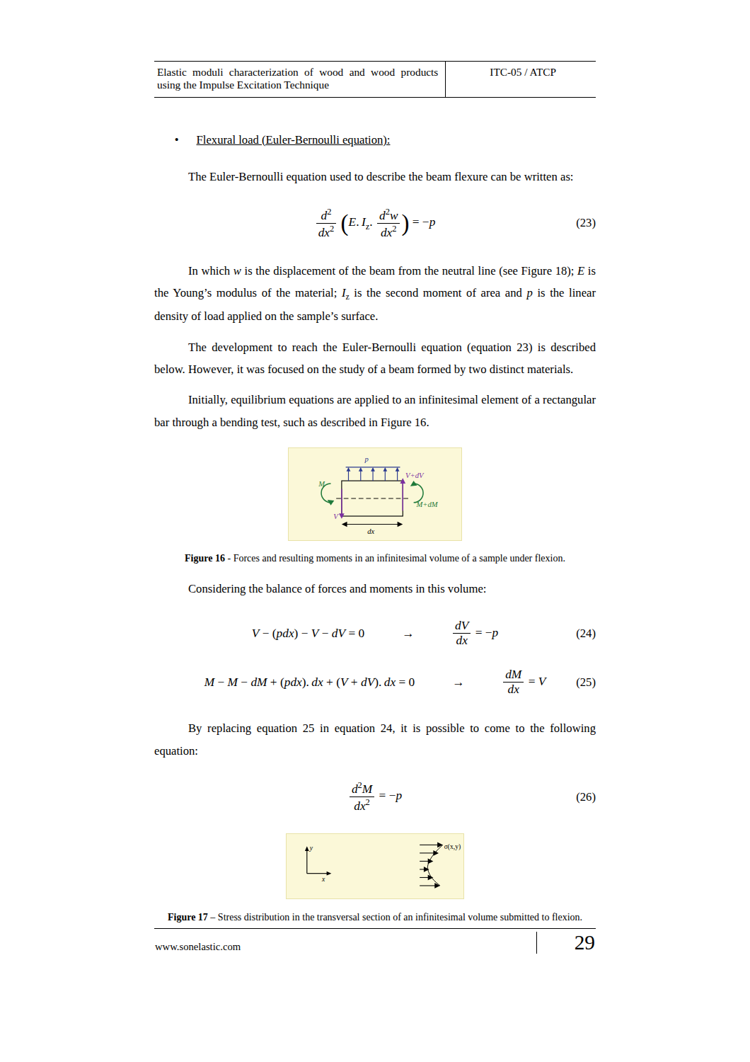| Elastic moduli characterization of wood and wood products using the Impulse Excitation Technique | ITC-05 / ATCP |
Flexural load (Euler-Bernoulli equation):
The Euler-Bernoulli equation used to describe the beam flexure can be written as:
d2 dx2 (E. Iz. d2w dx2) = −p
(23)
In which w is the displacement of the beam from the neutral line (see Figure 18); E is the Young’s modulus of the material; Iz is the second moment of area and p is the linear density of load applied on the sample’s surface.
The development to reach the Euler-Bernoulli equation (equation 23) is described below. However, it was focused on the study of a beam formed by two distinct materials.
Initially, equilibrium equations are applied to an infinitesimal element of a rectangular bar through a bending test, such as described in Figure 16.
p V V+dV M M+dM dx
Figure 16 - Forces and resulting moments in an infinitesimal volume of a sample under flexion.
Considering the balance of forces and moments in this volume:
V − (pdx) − V − dV = 0 → dV dx = −p
(24)
M − M − dM + (pdx). dx + (V + dV). dx = 0 → dM dx = V
(25)
By replacing equation 25 in equation 24, it is possible to come to the following equation:
d2M dx2 = −p
(26)
y x σ(x,y)
Figure 17 – Stress distribution in the transversal section of an infinitesimal volume submitted to flexion.
| www.sonelastic.com | 29 |